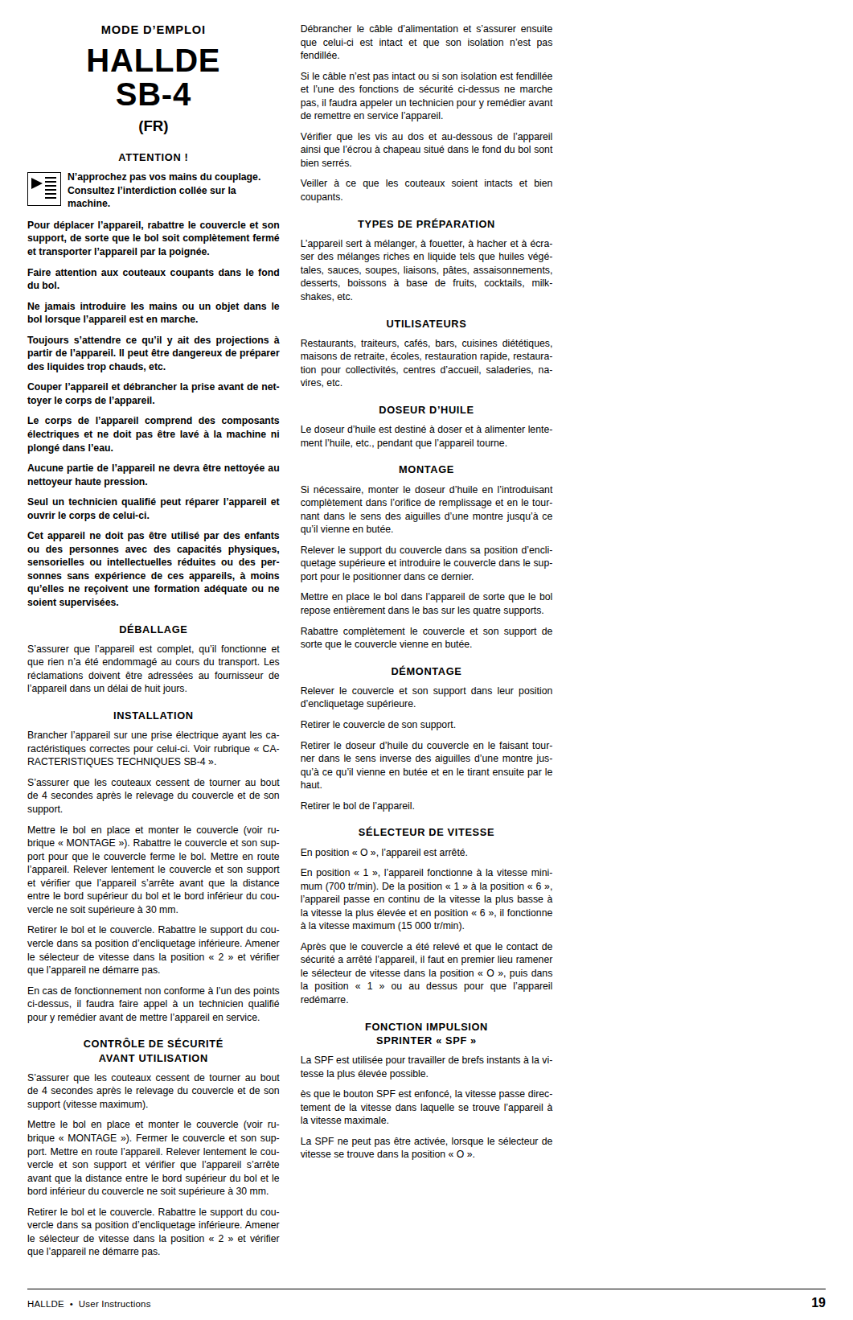MODE D’EMPLOI
HALLDE
SB-4
(FR)
ATTENTION !
N’approchez pas vos mains du couplage. Consultez l’interdiction collée sur la machine.
Pour déplacer l’appareil, rabattre le couvercle et son support, de sorte que le bol soit complètement fermé et transporter l’appareil par la poignée.
Faire attention aux couteaux coupants dans le fond du bol.
Ne jamais introduire les mains ou un objet dans le bol lorsque l’appareil est en marche.
Toujours s’attendre ce qu’il y ait des projections à partir de l’appareil. Il peut être dangereux de préparer des liquides trop chauds, etc.
Couper l’appareil et débrancher la prise avant de nettoyer le corps de l’appareil.
Le corps de l’appareil comprend des composants électriques et ne doit pas être lavé à la machine ni plongé dans l’eau.
Aucune partie de l’appareil ne devra être nettoyée au nettoyeur haute pression.
Seul un technicien qualifié peut réparer l’appareil et ouvrir le corps de celui-ci.
Cet appareil ne doit pas être utilisé par des enfants ou des personnes avec des capacités physiques, sensorielles ou intellectuelles réduites ou des personnes sans expérience de ces appareils, à moins qu’elles ne reçoivent une formation adéquate ou ne soient supervisées.
DÉBALLAGE
S’assurer que l’appareil est complet, qu’il fonctionne et que rien n’a été endommagé au cours du transport. Les réclamations doivent être adressées au fournisseur de l’appareil dans un délai de huit jours.
INSTALLATION
Brancher l’appareil sur une prise électrique ayant les caractéristiques correctes pour celui-ci. Voir rubrique « CARACTERISTIQUES TECHNIQUES SB-4 ».
S’assurer que les couteaux cessent de tourner au bout de 4 secondes après le relevage du couvercle et de son support.
Mettre le bol en place et monter le couvercle (voir rubrique « MONTAGE »). Rabattre le couvercle et son support pour que le couvercle ferme le bol. Mettre en route l’appareil. Relever lentement le couvercle et son support et vérifier que l’appareil s’arrête avant que la distance entre le bord supérieur du bol et le bord inférieur du couvercle ne soit supérieure à 30 mm.
Retirer le bol et le couvercle. Rabattre le support du couvercle dans sa position d’encliquetage inférieure. Amener le sélecteur de vitesse dans la position « 2 » et vérifier que l’appareil ne démarre pas.
En cas de fonctionnement non conforme à l’un des points ci-dessus, il faudra faire appel à un technicien qualifié pour y remédier avant de mettre l’appareil en service.
CONTRÔLE DE SÉCURITÉ
AVANT UTILISATION
S’assurer que les couteaux cessent de tourner au bout de 4 secondes après le relevage du couvercle et de son support (vitesse maximum).
Mettre le bol en place et monter le couvercle (voir rubrique « MONTAGE »). Fermer le couvercle et son support. Mettre en route l’appareil. Relever lentement le couvercle et son support et vérifier que l’appareil s’arrête avant que la distance entre le bord supérieur du bol et le bord inférieur du couvercle ne soit supérieure à 30 mm.
Retirer le bol et le couvercle. Rabattre le support du couvercle dans sa position d’encliquetage inférieure. Amener le sélecteur de vitesse dans la position « 2 » et vérifier que l’appareil ne démarre pas.
Débrancher le câble d’alimentation et s’assurer ensuite que celui-ci est intact et que son isolation n’est pas fendillée.
Si le câble n’est pas intact ou si son isolation est fendillée et l’une des fonctions de sécurité ci-dessus ne marche pas, il faudra appeler un technicien pour y remédier avant de remettre en service l’appareil.
Vérifier que les vis au dos et au-dessous de l’appareil ainsi que l’écrou à chapeau situé dans le fond du bol sont bien serrés.
Veiller à ce que les couteaux soient intacts et bien coupants.
TYPES DE PRÉPARATION
L’appareil sert à mélanger, à fouetter, à hacher et à écraser des mélanges riches en liquide tels que huiles végétales, sauces, soupes, liaisons, pâtes, assaisonnements, desserts, boissons à base de fruits, cocktails, milk-shakes, etc.
UTILISATEURS
Restaurants, traiteurs, cafés, bars, cuisines diététiques, maisons de retraite, écoles, restauration rapide, restauration pour collectivités, centres d’accueil, saladeries, navires, etc.
DOSEUR D’HUILE
Le doseur d’huile est destiné à doser et à alimenter lentement l’huile, etc., pendant que l’appareil tourne.
MONTAGE
Si nécessaire, monter le doseur d’huile en l’introduisant complètement dans l’orifice de remplissage et en le tournant dans le sens des aiguilles d’une montre jusqu’à ce qu’il vienne en butée.
Relever le support du couvercle dans sa position d’encliquetage supérieure et introduire le couvercle dans le support pour le positionner dans ce dernier.
Mettre en place le bol dans l’appareil de sorte que le bol repose entièrement dans le bas sur les quatre supports.
Rabattre complètement le couvercle et son support de sorte que le couvercle vienne en butée.
DÉMONTAGE
Relever le couvercle et son support dans leur position d’encliquetage supérieure.
Retirer le couvercle de son support.
Retirer le doseur d’huile du couvercle en le faisant tourner dans le sens inverse des aiguilles d’une montre jusqu’à ce qu’il vienne en butée et en le tirant ensuite par le haut.
Retirer le bol de l’appareil.
SÉLECTEUR DE VITESSE
En position « O », l’appareil est arrêté.
En position « 1 », l’appareil fonctionne à la vitesse minimum (700 tr/min). De la position « 1 » à la position « 6 », l’appareil passe en continu de la vitesse la plus basse à la vitesse la plus élevée et en position « 6 », il fonctionne à la vitesse maximum (15 000 tr/min).
Après que le couvercle a été relevé et que le contact de sécurité a arrêté l’appareil, il faut en premier lieu ramener le sélecteur de vitesse dans la position « O », puis dans la position « 1 » ou au dessus pour que l’appareil redémarre.
FONCTION IMPULSION
SPRINTER « SPF »
La SPF est utilisée pour travailler de brefs instants à la vitesse la plus élevée possible.
ès que le bouton SPF est enfoncé, la vitesse passe directement de la vitesse dans laquelle se trouve l’appareil à la vitesse maximale.
La SPF ne peut pas être activée, lorsque le sélecteur de vitesse se trouve dans la position « O ».
HALLDE • User Instructions 19